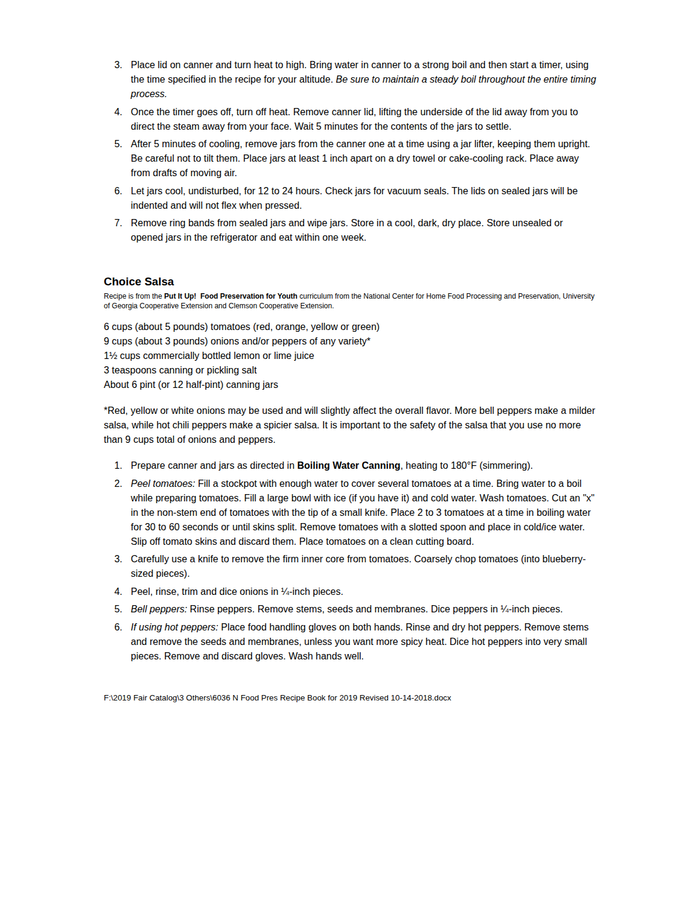Place lid on canner and turn heat to high. Bring water in canner to a strong boil and then start a timer, using the time specified in the recipe for your altitude. Be sure to maintain a steady boil throughout the entire timing process.
Once the timer goes off, turn off heat. Remove canner lid, lifting the underside of the lid away from you to direct the steam away from your face. Wait 5 minutes for the contents of the jars to settle.
After 5 minutes of cooling, remove jars from the canner one at a time using a jar lifter, keeping them upright. Be careful not to tilt them. Place jars at least 1 inch apart on a dry towel or cake-cooling rack. Place away from drafts of moving air.
Let jars cool, undisturbed, for 12 to 24 hours. Check jars for vacuum seals. The lids on sealed jars will be indented and will not flex when pressed.
Remove ring bands from sealed jars and wipe jars. Store in a cool, dark, dry place. Store unsealed or opened jars in the refrigerator and eat within one week.
Choice Salsa
Recipe is from the Put It Up! Food Preservation for Youth curriculum from the National Center for Home Food Processing and Preservation, University of Georgia Cooperative Extension and Clemson Cooperative Extension.
6 cups (about 5 pounds) tomatoes (red, orange, yellow or green)
9 cups (about 3 pounds) onions and/or peppers of any variety*
1½ cups commercially bottled lemon or lime juice
3 teaspoons canning or pickling salt
About 6 pint (or 12 half-pint) canning jars
*Red, yellow or white onions may be used and will slightly affect the overall flavor. More bell peppers make a milder salsa, while hot chili peppers make a spicier salsa. It is important to the safety of the salsa that you use no more than 9 cups total of onions and peppers.
Prepare canner and jars as directed in Boiling Water Canning, heating to 180°F (simmering).
Peel tomatoes: Fill a stockpot with enough water to cover several tomatoes at a time. Bring water to a boil while preparing tomatoes. Fill a large bowl with ice (if you have it) and cold water. Wash tomatoes. Cut an "x" in the non-stem end of tomatoes with the tip of a small knife. Place 2 to 3 tomatoes at a time in boiling water for 30 to 60 seconds or until skins split. Remove tomatoes with a slotted spoon and place in cold/ice water. Slip off tomato skins and discard them. Place tomatoes on a clean cutting board.
Carefully use a knife to remove the firm inner core from tomatoes. Coarsely chop tomatoes (into blueberry-sized pieces).
Peel, rinse, trim and dice onions in ¼-inch pieces.
Bell peppers: Rinse peppers. Remove stems, seeds and membranes. Dice peppers in ¼-inch pieces.
If using hot peppers: Place food handling gloves on both hands. Rinse and dry hot peppers. Remove stems and remove the seeds and membranes, unless you want more spicy heat. Dice hot peppers into very small pieces. Remove and discard gloves. Wash hands well.
F:\2019 Fair Catalog\3 Others\6036 N Food Pres Recipe Book for 2019 Revised 10-14-2018.docx